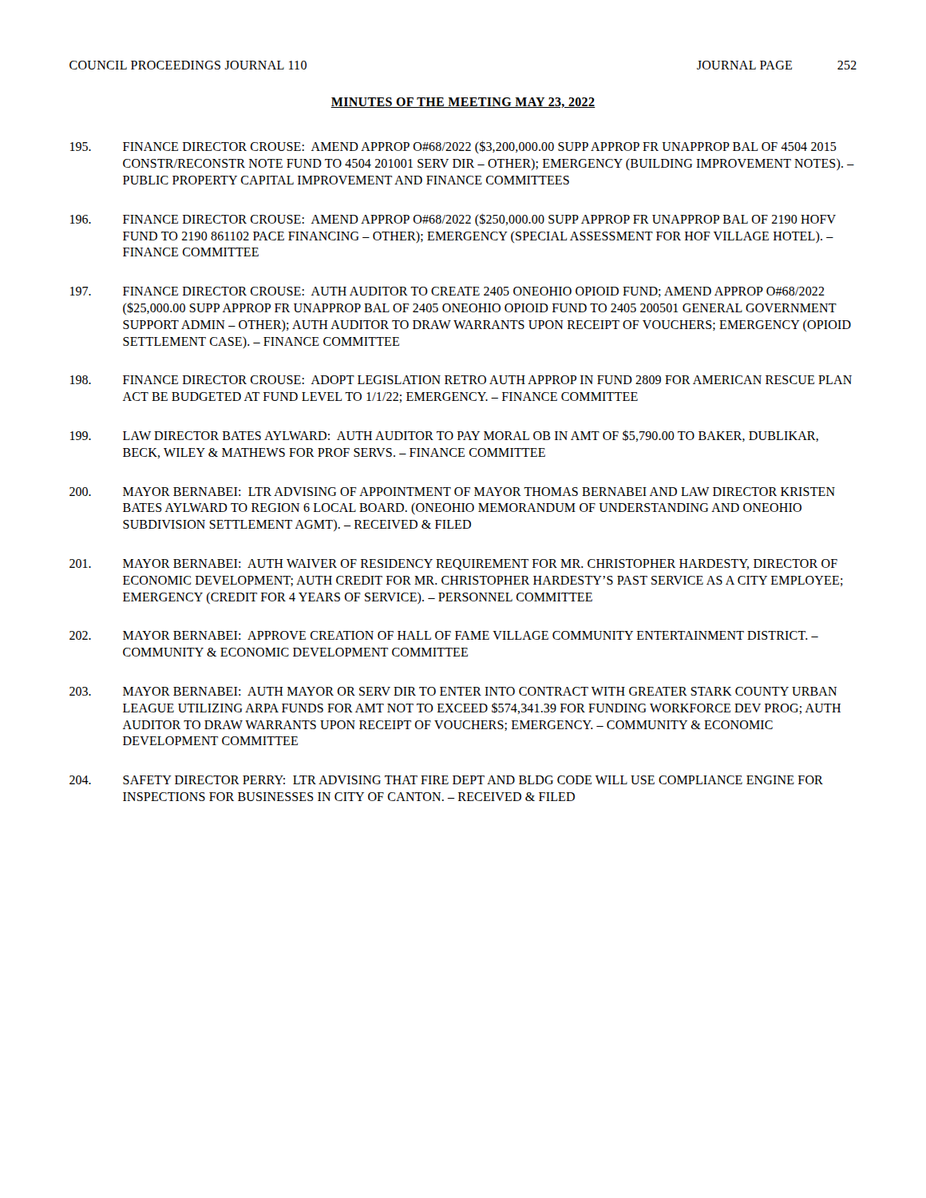COUNCIL PROCEEDINGS JOURNAL 110 JOURNAL PAGE 252
MINUTES OF THE MEETING MAY 23, 2022
195. FINANCE DIRECTOR CROUSE: AMEND APPROP O#68/2022 ($3,200,000.00 SUPP APPROP FR UNAPPROP BAL OF 4504 2015 CONSTR/RECONSTR NOTE FUND TO 4504 201001 SERV DIR – OTHER); EMERGENCY (BUILDING IMPROVEMENT NOTES). – PUBLIC PROPERTY CAPITAL IMPROVEMENT AND FINANCE COMMITTEES
196. FINANCE DIRECTOR CROUSE: AMEND APPROP O#68/2022 ($250,000.00 SUPP APPROP FR UNAPPROP BAL OF 2190 HOFV FUND TO 2190 861102 PACE FINANCING – OTHER); EMERGENCY (SPECIAL ASSESSMENT FOR HOF VILLAGE HOTEL). – FINANCE COMMITTEE
197. FINANCE DIRECTOR CROUSE: AUTH AUDITOR TO CREATE 2405 ONEOHIO OPIOID FUND; AMEND APPROP O#68/2022 ($25,000.00 SUPP APPROP FR UNAPPROP BAL OF 2405 ONEOHIO OPIOID FUND TO 2405 200501 GENERAL GOVERNMENT SUPPORT ADMIN – OTHER); AUTH AUDITOR TO DRAW WARRANTS UPON RECEIPT OF VOUCHERS; EMERGENCY (OPIOID SETTLEMENT CASE). – FINANCE COMMITTEE
198. FINANCE DIRECTOR CROUSE: ADOPT LEGISLATION RETRO AUTH APPROP IN FUND 2809 FOR AMERICAN RESCUE PLAN ACT BE BUDGETED AT FUND LEVEL TO 1/1/22; EMERGENCY. – FINANCE COMMITTEE
199. LAW DIRECTOR BATES AYLWARD: AUTH AUDITOR TO PAY MORAL OB IN AMT OF $5,790.00 TO BAKER, DUBLIKAR, BECK, WILEY & MATHEWS FOR PROF SERVS. – FINANCE COMMITTEE
200. MAYOR BERNABEI: LTR ADVISING OF APPOINTMENT OF MAYOR THOMAS BERNABEI AND LAW DIRECTOR KRISTEN BATES AYLWARD TO REGION 6 LOCAL BOARD. (ONEOHIO MEMORANDUM OF UNDERSTANDING AND ONEOHIO SUBDIVISION SETTLEMENT AGMT). – RECEIVED & FILED
201. MAYOR BERNABEI: AUTH WAIVER OF RESIDENCY REQUIREMENT FOR MR. CHRISTOPHER HARDESTY, DIRECTOR OF ECONOMIC DEVELOPMENT; AUTH CREDIT FOR MR. CHRISTOPHER HARDESTY’S PAST SERVICE AS A CITY EMPLOYEE; EMERGENCY (CREDIT FOR 4 YEARS OF SERVICE). – PERSONNEL COMMITTEE
202. MAYOR BERNABEI: APPROVE CREATION OF HALL OF FAME VILLAGE COMMUNITY ENTERTAINMENT DISTRICT. – COMMUNITY & ECONOMIC DEVELOPMENT COMMITTEE
203. MAYOR BERNABEI: AUTH MAYOR OR SERV DIR TO ENTER INTO CONTRACT WITH GREATER STARK COUNTY URBAN LEAGUE UTILIZING ARPA FUNDS FOR AMT NOT TO EXCEED $574,341.39 FOR FUNDING WORKFORCE DEV PROG; AUTH AUDITOR TO DRAW WARRANTS UPON RECEIPT OF VOUCHERS; EMERGENCY. – COMMUNITY & ECONOMIC DEVELOPMENT COMMITTEE
204. SAFETY DIRECTOR PERRY: LTR ADVISING THAT FIRE DEPT AND BLDG CODE WILL USE COMPLIANCE ENGINE FOR INSPECTIONS FOR BUSINESSES IN CITY OF CANTON. – RECEIVED & FILED